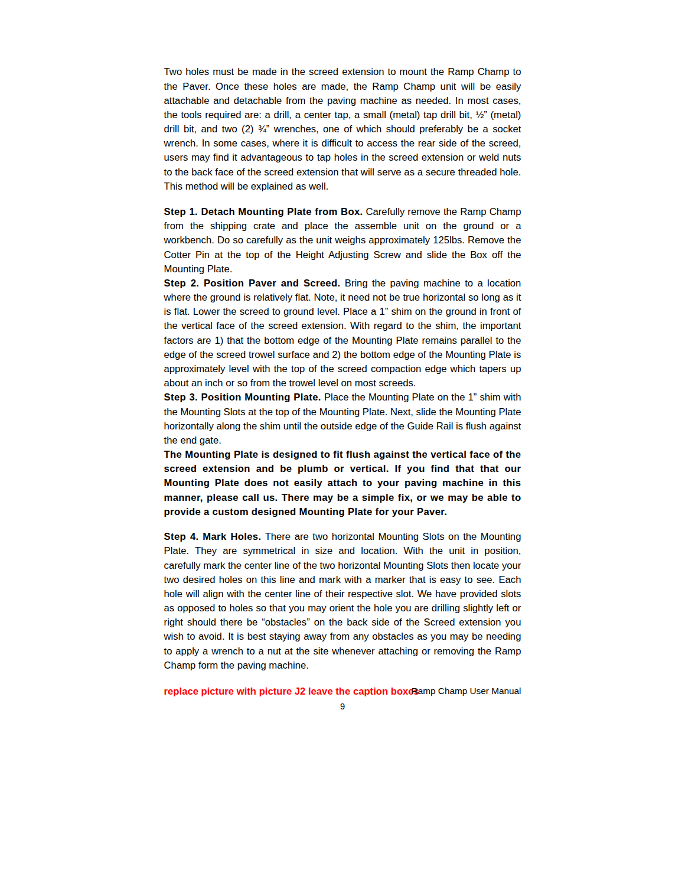Two holes must be made in the screed extension to mount the Ramp Champ to the Paver. Once these holes are made, the Ramp Champ unit will be easily attachable and detachable from the paving machine as needed. In most cases, the tools required are: a drill, a center tap, a small (metal) tap drill bit, ½” (metal) drill bit, and two (2) ¾” wrenches, one of which should preferably be a socket wrench. In some cases, where it is difficult to access the rear side of the screed, users may find it advantageous to tap holes in the screed extension or weld nuts to the back face of the screed extension that will serve as a secure threaded hole. This method will be explained as well.
Step 1. Detach Mounting Plate from Box. Carefully remove the Ramp Champ from the shipping crate and place the assemble unit on the ground or a workbench. Do so carefully as the unit weighs approximately 125lbs. Remove the Cotter Pin at the top of the Height Adjusting Screw and slide the Box off the Mounting Plate.
Step 2. Position Paver and Screed. Bring the paving machine to a location where the ground is relatively flat. Note, it need not be true horizontal so long as it is flat. Lower the screed to ground level. Place a 1” shim on the ground in front of the vertical face of the screed extension. With regard to the shim, the important factors are 1) that the bottom edge of the Mounting Plate remains parallel to the edge of the screed trowel surface and 2) the bottom edge of the Mounting Plate is approximately level with the top of the screed compaction edge which tapers up about an inch or so from the trowel level on most screeds.
Step 3. Position Mounting Plate. Place the Mounting Plate on the 1” shim with the Mounting Slots at the top of the Mounting Plate. Next, slide the Mounting Plate horizontally along the shim until the outside edge of the Guide Rail is flush against the end gate.
The Mounting Plate is designed to fit flush against the vertical face of the screed extension and be plumb or vertical. If you find that that our Mounting Plate does not easily attach to your paving machine in this manner, please call us. There may be a simple fix, or we may be able to provide a custom designed Mounting Plate for your Paver.
Step 4. Mark Holes. There are two horizontal Mounting Slots on the Mounting Plate. They are symmetrical in size and location. With the unit in position, carefully mark the center line of the two horizontal Mounting Slots then locate your two desired holes on this line and mark with a marker that is easy to see. Each hole will align with the center line of their respective slot. We have provided slots as opposed to holes so that you may orient the hole you are drilling slightly left or right should there be “obstacles” on the back side of the Screed extension you wish to avoid. It is best staying away from any obstacles as you may be needing to apply a wrench to a nut at the site whenever attaching or removing the Ramp Champ form the paving machine.
replace picture with picture J2 leave the caption boxes
Ramp Champ User Manual
9